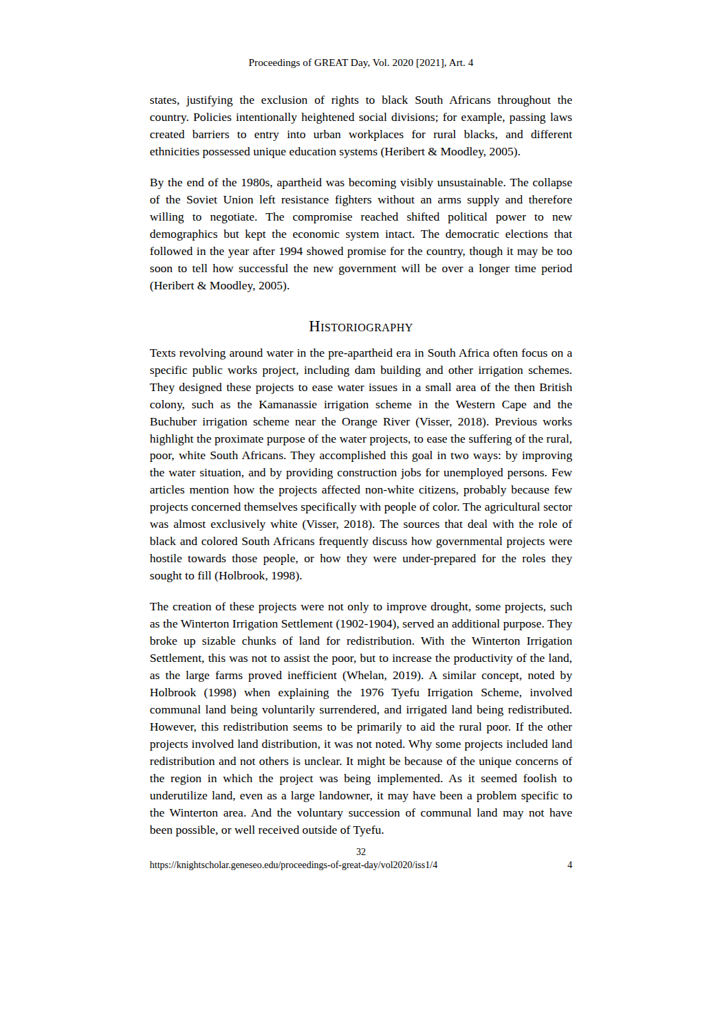Proceedings of GREAT Day, Vol. 2020 [2021], Art. 4
states, justifying the exclusion of rights to black South Africans throughout the country. Policies intentionally heightened social divisions; for example, passing laws created barriers to entry into urban workplaces for rural blacks, and different ethnicities possessed unique education systems (Heribert & Moodley, 2005).
By the end of the 1980s, apartheid was becoming visibly unsustainable. The collapse of the Soviet Union left resistance fighters without an arms supply and therefore willing to negotiate. The compromise reached shifted political power to new demographics but kept the economic system intact. The democratic elections that followed in the year after 1994 showed promise for the country, though it may be too soon to tell how successful the new government will be over a longer time period (Heribert & Moodley, 2005).
Historiography
Texts revolving around water in the pre-apartheid era in South Africa often focus on a specific public works project, including dam building and other irrigation schemes. They designed these projects to ease water issues in a small area of the then British colony, such as the Kamanassie irrigation scheme in the Western Cape and the Buchuber irrigation scheme near the Orange River (Visser, 2018). Previous works highlight the proximate purpose of the water projects, to ease the suffering of the rural, poor, white South Africans. They accomplished this goal in two ways: by improving the water situation, and by providing construction jobs for unemployed persons. Few articles mention how the projects affected non-white citizens, probably because few projects concerned themselves specifically with people of color. The agricultural sector was almost exclusively white (Visser, 2018). The sources that deal with the role of black and colored South Africans frequently discuss how governmental projects were hostile towards those people, or how they were under-prepared for the roles they sought to fill (Holbrook, 1998).
The creation of these projects were not only to improve drought, some projects, such as the Winterton Irrigation Settlement (1902-1904), served an additional purpose. They broke up sizable chunks of land for redistribution. With the Winterton Irrigation Settlement, this was not to assist the poor, but to increase the productivity of the land, as the large farms proved inefficient (Whelan, 2019). A similar concept, noted by Holbrook (1998) when explaining the 1976 Tyefu Irrigation Scheme, involved communal land being voluntarily surrendered, and irrigated land being redistributed. However, this redistribution seems to be primarily to aid the rural poor. If the other projects involved land distribution, it was not noted. Why some projects included land redistribution and not others is unclear. It might be because of the unique concerns of the region in which the project was being implemented. As it seemed foolish to underutilize land, even as a large landowner, it may have been a problem specific to the Winterton area. And the voluntary succession of communal land may not have been possible, or well received outside of Tyefu.
32
https://knightscholar.geneseo.edu/proceedings-of-great-day/vol2020/iss1/4 4